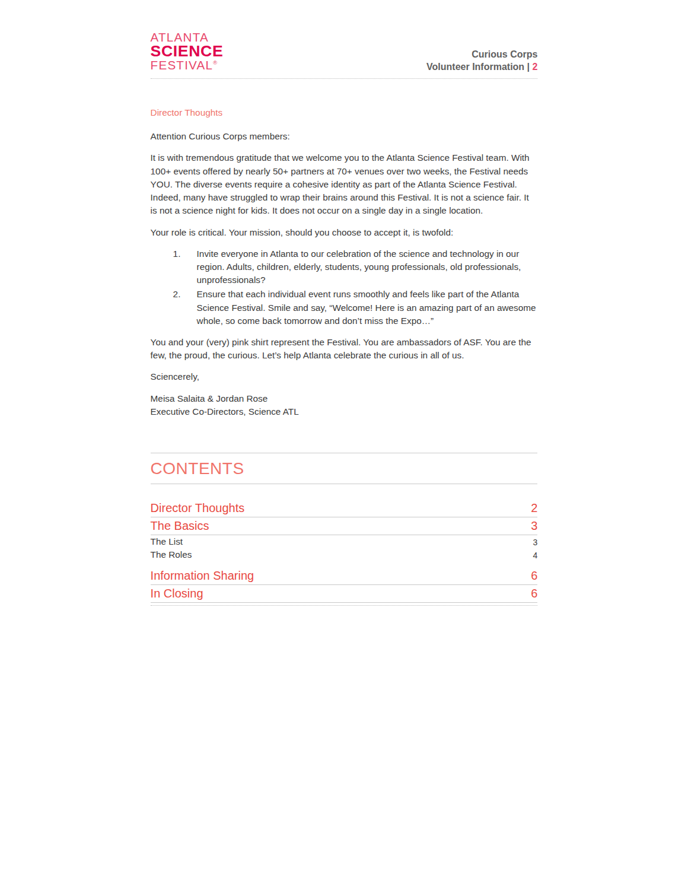ATLANTA
SCIENCE
FESTIVAL®
Curious Corps
Volunteer Information | 2
Director Thoughts
Attention Curious Corps members:
It is with tremendous gratitude that we welcome you to the Atlanta Science Festival team. With 100+ events offered by nearly 50+ partners at 70+ venues over two weeks, the Festival needs YOU. The diverse events require a cohesive identity as part of the Atlanta Science Festival. Indeed, many have struggled to wrap their brains around this Festival. It is not a science fair. It is not a science night for kids. It does not occur on a single day in a single location.
Your role is critical. Your mission, should you choose to accept it, is twofold:
Invite everyone in Atlanta to our celebration of the science and technology in our region. Adults, children, elderly, students, young professionals, old professionals, unprofessionals?
Ensure that each individual event runs smoothly and feels like part of the Atlanta Science Festival. Smile and say, “Welcome! Here is an amazing part of an awesome whole, so come back tomorrow and don’t miss the Expo…”
You and your (very) pink shirt represent the Festival. You are ambassadors of ASF. You are the few, the proud, the curious. Let’s help Atlanta celebrate the curious in all of us.
Sciencerely,
Meisa Salaita & Jordan Rose Executive Co-Directors, Science ATL
CONTENTS
| Director Thoughts | 2 |
| The Basics | 3 |
| The List | 3 |
| The Roles | 4 |
| Information Sharing | 6 |
| In Closing | 6 |